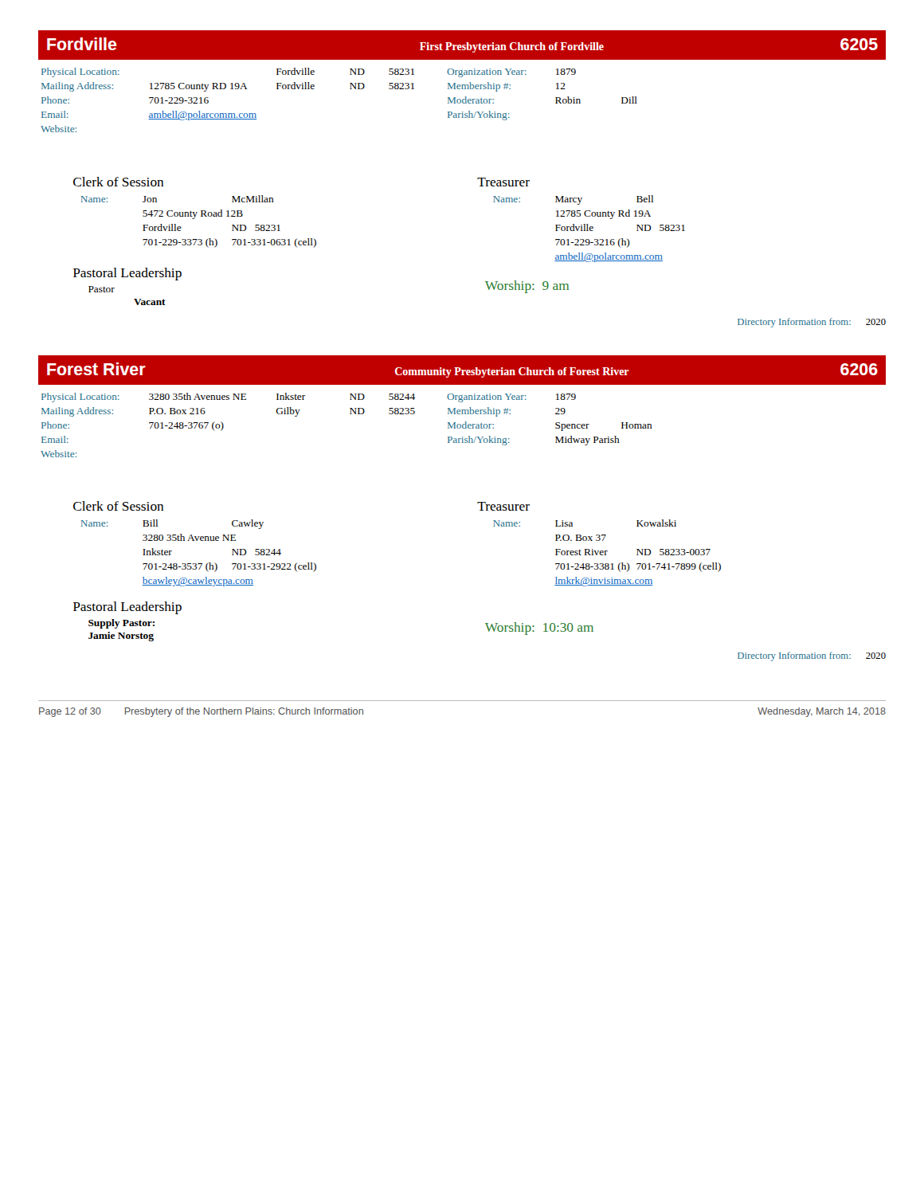Fordville First Presbyterian Church of Fordville 6205
| Physical Location: | | Fordville | ND | 58231 | Organization Year: | 1879 | |
| Mailing Address: | 12785 County RD 19A | Fordville | ND | 58231 | Membership #: | 12 | |
| Phone: | 701-229-3216 | | | | Moderator: | Robin | Dill |
| Email: | ambell@polarcomm.com | | | | Parish/Yoking: | | |
| Website: | | | | | | | |
Clerk of Session
| Name: | Jon | McMillan |
| | 5472 County Road 12B |
| | Fordville | ND 58231 |
| | 701-229-3373 (h) | 701-331-0631 (cell) |
Pastoral Leadership
Pastor
Vacant
Treasurer
| Name: | Marcy | Bell |
| | 12785 County Rd 19A |
| | Fordville | ND 58231 |
| | 701-229-3216 (h) |
| | ambell@polarcomm.com |
Worship: 9 am
Directory Information from:2020
Forest River Community Presbyterian Church of Forest River 6206
| Physical Location: | 3280 35th Avenues NE | Inkster | ND | 58244 | Organization Year: | 1879 | |
| Mailing Address: | P.O. Box 216 | Gilby | ND | 58235 | Membership #: | 29 | |
| Phone: | 701-248-3767 (o) | | | | Moderator: | Spencer | Homan |
| Email: | | | | | Parish/Yoking: | Midway Parish |
| Website: | | | | | | | |
Clerk of Session
| Name: | Bill | Cawley |
| | 3280 35th Avenue NE |
| | Inkster | ND 58244 |
| | 701-248-3537 (h) | 701-331-2922 (cell) |
| | bcawley@cawleycpa.com |
Pastoral Leadership
Supply Pastor:
Jamie Norstog
Treasurer
| Name: | Lisa | Kowalski |
| | P.O. Box 37 |
| | Forest River | ND 58233-0037 |
| | 701-248-3381 (h) | 701-741-7899 (cell) |
| | lmkrk@invisimax.com |
Worship: 10:30 am
Directory Information from:2020
Page 12 of 30 Presbytery of the Northern Plains: Church Information Wednesday, March 14, 2018